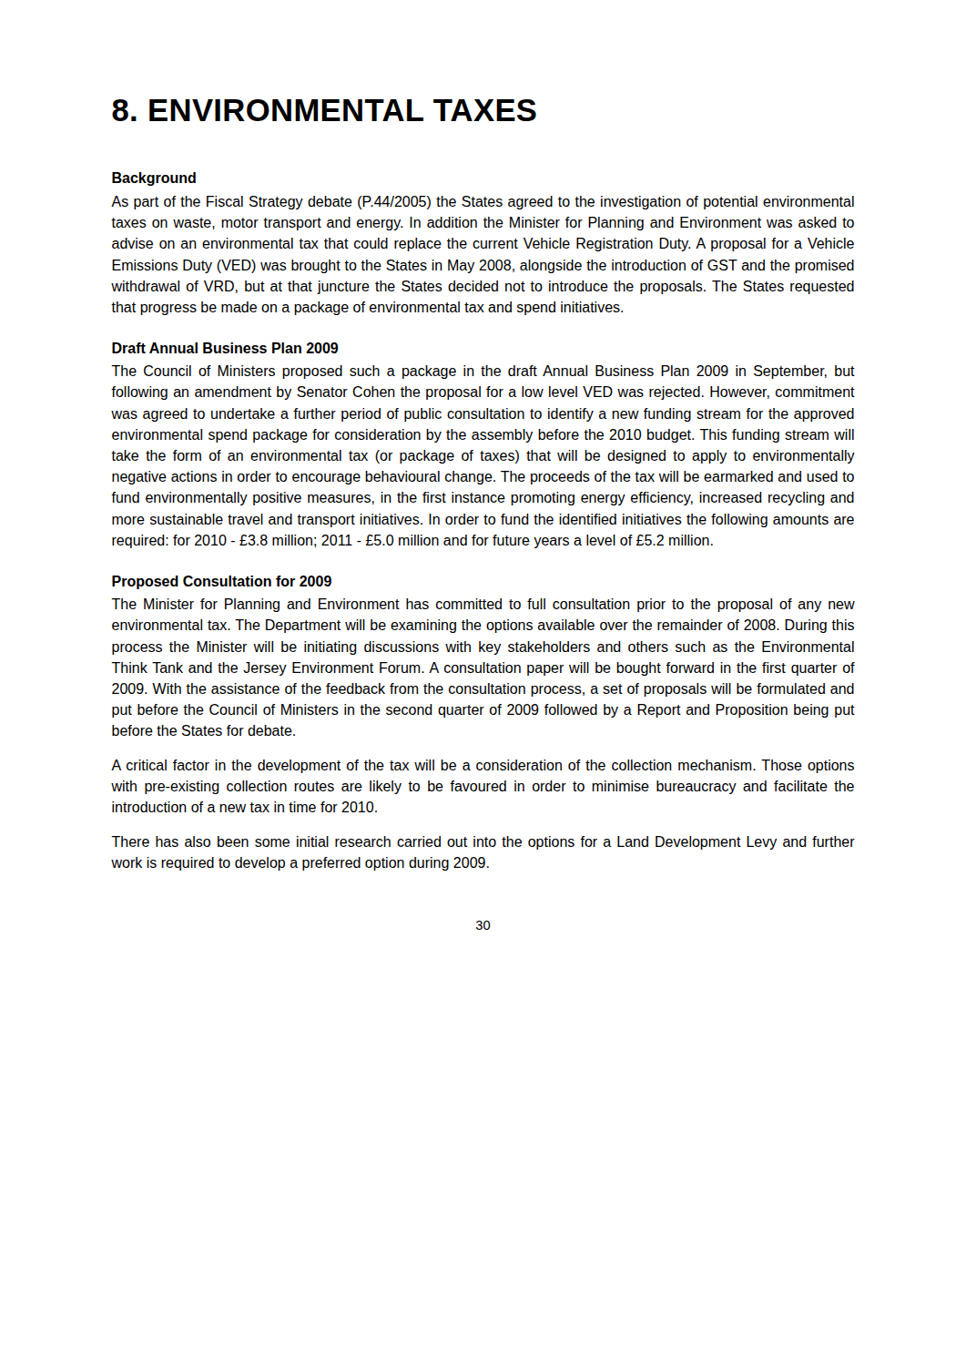8. ENVIRONMENTAL TAXES
Background
As part of the Fiscal Strategy debate (P.44/2005) the States agreed to the investigation of potential environmental taxes on waste, motor transport and energy. In addition the Minister for Planning and Environment was asked to advise on an environmental tax that could replace the current Vehicle Registration Duty. A proposal for a Vehicle Emissions Duty (VED) was brought to the States in May 2008, alongside the introduction of GST and the promised withdrawal of VRD, but at that juncture the States decided not to introduce the proposals. The States requested that progress be made on a package of environmental tax and spend initiatives.
Draft Annual Business Plan 2009
The Council of Ministers proposed such a package in the draft Annual Business Plan 2009 in September, but following an amendment by Senator Cohen the proposal for a low level VED was rejected. However, commitment was agreed to undertake a further period of public consultation to identify a new funding stream for the approved environmental spend package for consideration by the assembly before the 2010 budget. This funding stream will take the form of an environmental tax (or package of taxes) that will be designed to apply to environmentally negative actions in order to encourage behavioural change. The proceeds of the tax will be earmarked and used to fund environmentally positive measures, in the first instance promoting energy efficiency, increased recycling and more sustainable travel and transport initiatives. In order to fund the identified initiatives the following amounts are required: for 2010 - £3.8 million; 2011 - £5.0 million and for future years a level of £5.2 million.
Proposed Consultation for 2009
The Minister for Planning and Environment has committed to full consultation prior to the proposal of any new environmental tax. The Department will be examining the options available over the remainder of 2008. During this process the Minister will be initiating discussions with key stakeholders and others such as the Environmental Think Tank and the Jersey Environment Forum. A consultation paper will be bought forward in the first quarter of 2009. With the assistance of the feedback from the consultation process, a set of proposals will be formulated and put before the Council of Ministers in the second quarter of 2009 followed by a Report and Proposition being put before the States for debate.
A critical factor in the development of the tax will be a consideration of the collection mechanism. Those options with pre-existing collection routes are likely to be favoured in order to minimise bureaucracy and facilitate the introduction of a new tax in time for 2010.
There has also been some initial research carried out into the options for a Land Development Levy and further work is required to develop a preferred option during 2009.
30